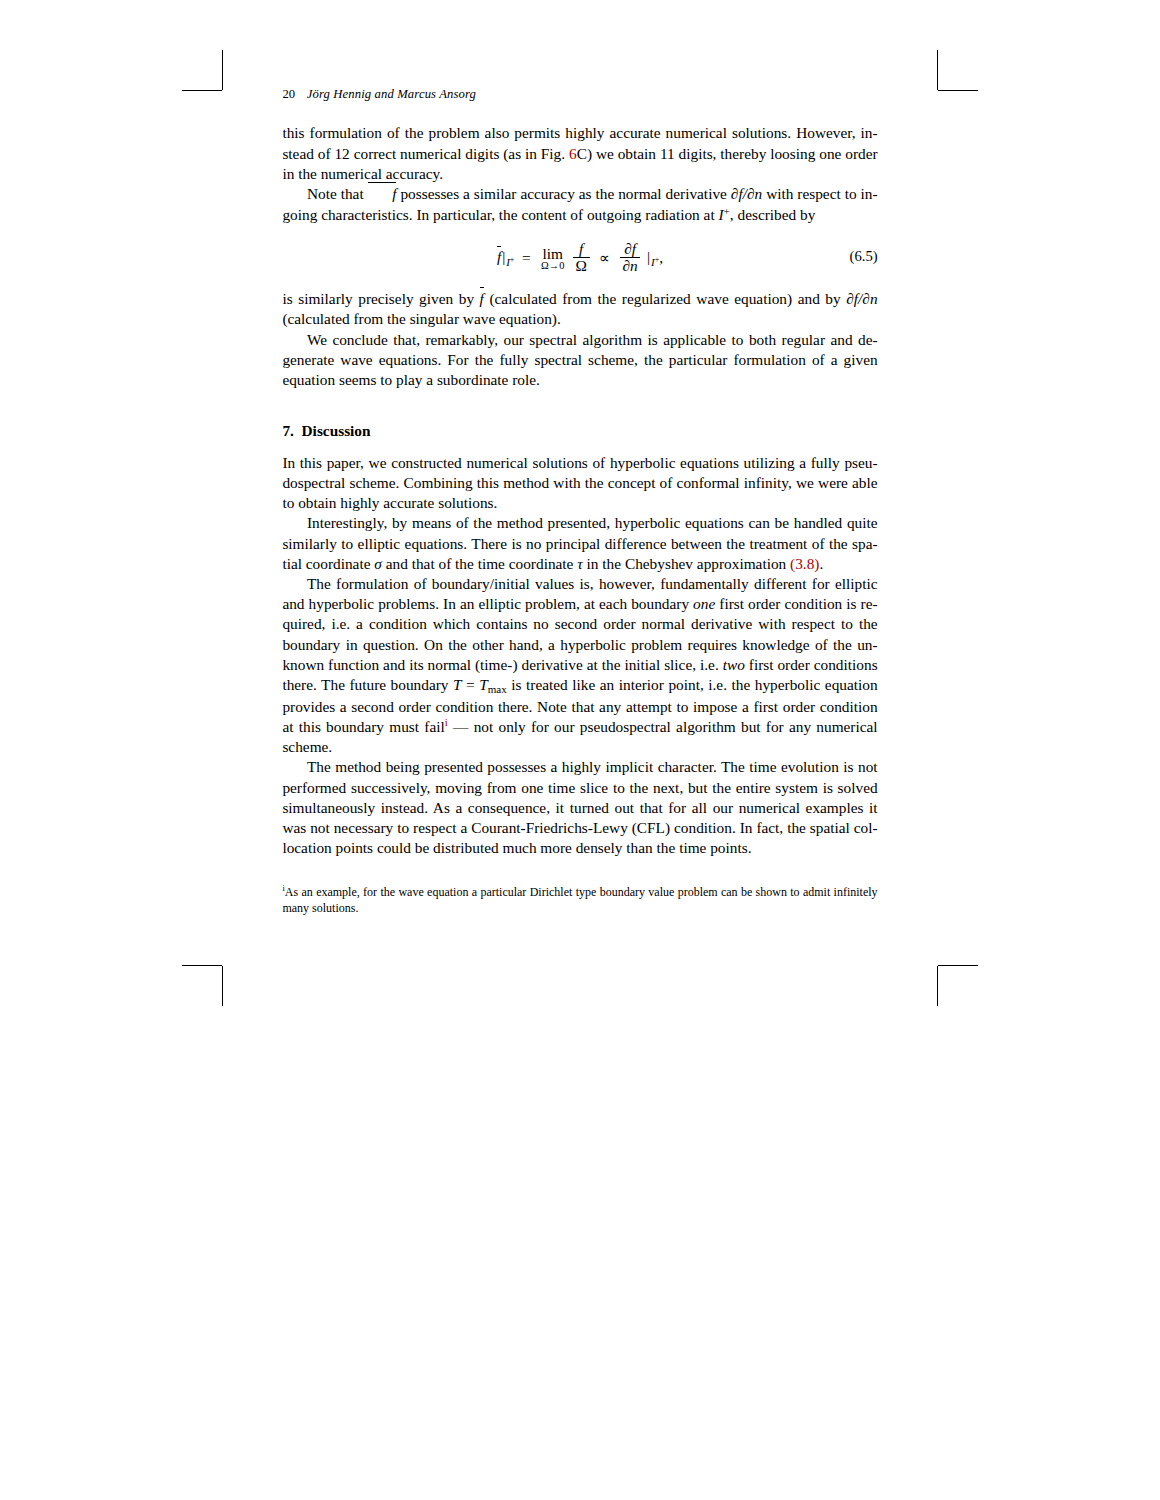20 Jörg Hennig and Marcus Ansorg
this formulation of the problem also permits highly accurate numerical solutions. However, instead of 12 correct numerical digits (as in Fig. 6 C) we obtain 11 digits, thereby loosing one order in the numerical accuracy.
Note that f possesses a similar accuracy as the normal derivative ∂f/∂n with respect to ingoing characteristics. In particular, the content of outgoing radiation at I+, described by
f|I+ = lim Ω→0 fΩ ∝ ∂f∂n |I+, (6.5)
is similarly precisely given by f (calculated from the regularized wave equation) and by ∂f/∂n (calculated from the singular wave equation).
We conclude that, remarkably, our spectral algorithm is applicable to both regular and degenerate wave equations. For the fully spectral scheme, the particular formulation of a given equation seems to play a subordinate role.
7. Discussion
In this paper, we constructed numerical solutions of hyperbolic equations utilizing a fully pseudospectral scheme. Combining this method with the concept of conformal infinity, we were able to obtain highly accurate solutions.
Interestingly, by means of the method presented, hyperbolic equations can be handled quite similarly to elliptic equations. There is no principal difference between the treatment of the spatial coordinate σ and that of the time coordinate τ in the Chebyshev approximation (3.8).
The formulation of boundary/initial values is, however, fundamentally different for elliptic and hyperbolic problems. In an elliptic problem, at each boundary one first order condition is required, i.e. a condition which contains no second order normal derivative with respect to the boundary in question. On the other hand, a hyperbolic problem requires knowledge of the unknown function and its normal (time-) derivative at the initial slice, i.e. two first order conditions there. The future boundary T = Tmax is treated like an interior point, i.e. the hyperbolic equation provides a second order condition there. Note that any attempt to impose a first order condition at this boundary must faili — not only for our pseudospectral algorithm but for any numerical scheme.
The method being presented possesses a highly implicit character. The time evolution is not performed successively, moving from one time slice to the next, but the entire system is solved simultaneously instead. As a consequence, it turned out that for all our numerical examples it was not necessary to respect a Courant-Friedrichs-Lewy (CFL) condition. In fact, the spatial collocation points could be distributed much more densely than the time points.
iAs an example, for the wave equation a particular Dirichlet type boundary value problem can be shown to admit infinitely many solutions.